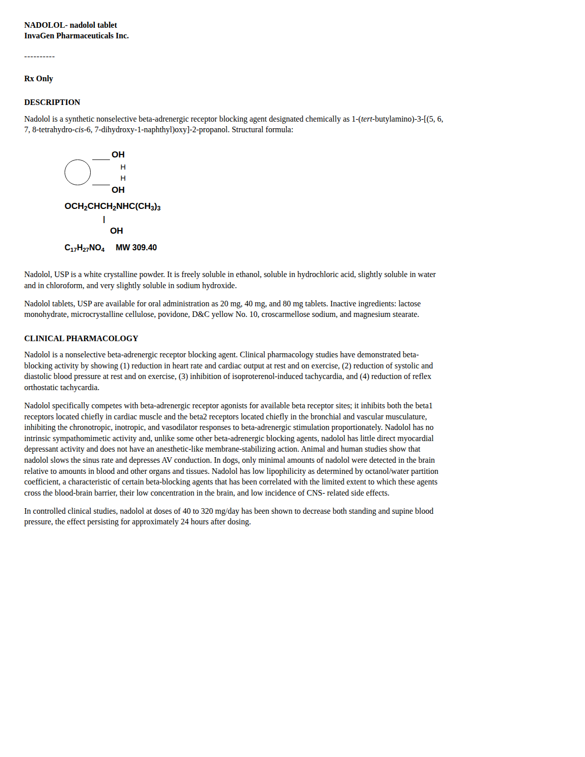NADOLOL- nadolol tablet
InvaGen Pharmaceuticals Inc.
----------
Rx Only
DESCRIPTION
Nadolol is a synthetic nonselective beta-adrenergic receptor blocking agent designated chemically as 1-(tert-butylamino)-3-[(5, 6, 7, 8-tetrahydro-cis-6, 7-dihydroxy-1-naphthyl)oxy]-2-propanol. Structural formula:
OH H H OH
OCH2CHCH2NHC(CH3)3
|
OH
C17H27NO4 MW 309.40
Nadolol, USP is a white crystalline powder. It is freely soluble in ethanol, soluble in hydrochloric acid, slightly soluble in water and in chloroform, and very slightly soluble in sodium hydroxide.
Nadolol tablets, USP are available for oral administration as 20 mg, 40 mg, and 80 mg tablets. Inactive ingredients: lactose monohydrate, microcrystalline cellulose, povidone, D&C yellow No. 10, croscarmellose sodium, and magnesium stearate.
CLINICAL PHARMACOLOGY
Nadolol is a nonselective beta-adrenergic receptor blocking agent. Clinical pharmacology studies have demonstrated beta-blocking activity by showing (1) reduction in heart rate and cardiac output at rest and on exercise, (2) reduction of systolic and diastolic blood pressure at rest and on exercise, (3) inhibition of isoproterenol-induced tachycardia, and (4) reduction of reflex orthostatic tachycardia.
Nadolol specifically competes with beta-adrenergic receptor agonists for available beta receptor sites; it inhibits both the beta1 receptors located chiefly in cardiac muscle and the beta2 receptors located chiefly in the bronchial and vascular musculature, inhibiting the chronotropic, inotropic, and vasodilator responses to beta-adrenergic stimulation proportionately. Nadolol has no intrinsic sympathomimetic activity and, unlike some other beta-adrenergic blocking agents, nadolol has little direct myocardial depressant activity and does not have an anesthetic-like membrane-stabilizing action. Animal and human studies show that nadolol slows the sinus rate and depresses AV conduction. In dogs, only minimal amounts of nadolol were detected in the brain relative to amounts in blood and other organs and tissues. Nadolol has low lipophilicity as determined by octanol/water partition coefficient, a characteristic of certain beta-blocking agents that has been correlated with the limited extent to which these agents cross the blood-brain barrier, their low concentration in the brain, and low incidence of CNS- related side effects.
In controlled clinical studies, nadolol at doses of 40 to 320 mg/day has been shown to decrease both standing and supine blood pressure, the effect persisting for approximately 24 hours after dosing.